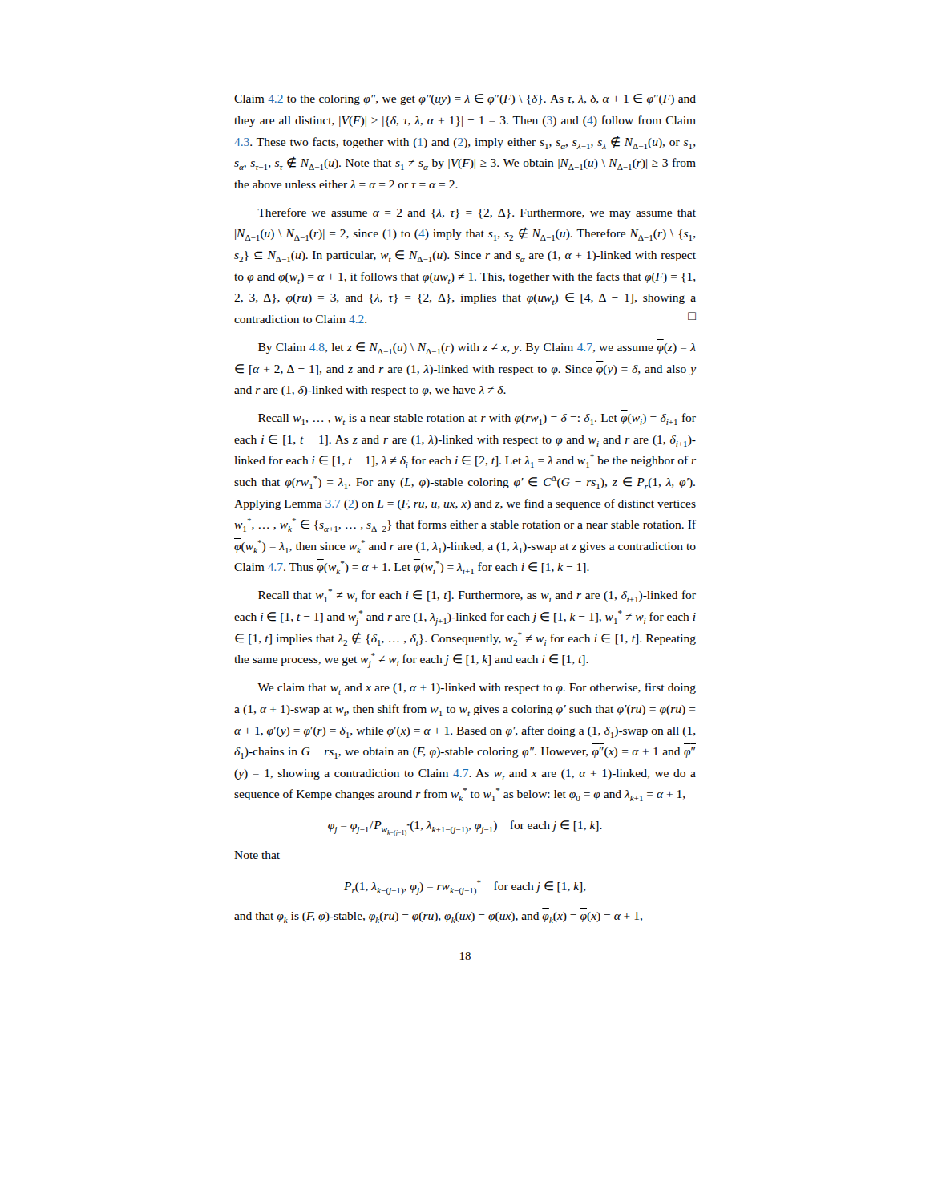Claim 4.2 to the coloring φ″, we get φ″(uy) = λ ∈ φ″(F) \ {δ}. As τ, λ, δ, α + 1 ∈ φ″(F) and they are all distinct, |V(F)| ≥ |{δ, τ, λ, α + 1}| − 1 = 3. Then (3) and (4) follow from Claim 4.3. These two facts, together with (1) and (2), imply either s1, sα, sλ−1, sλ ∉ NΔ−1(u), or s1, sα, sτ−1, sτ ∉ NΔ−1(u). Note that s1 ≠ sα by |V(F)| ≥ 3. We obtain |NΔ−1(u) \ NΔ−1(r)| ≥ 3 from the above unless either λ = α = 2 or τ = α = 2.
Therefore we assume α = 2 and {λ, τ} = {2, Δ}. Furthermore, we may assume that |NΔ−1(u) \ NΔ−1(r)| = 2, since (1) to (4) imply that s1, s2 ∉ NΔ−1(u). Therefore NΔ−1(r) \ {s1, s2} ⊆ NΔ−1(u). In particular, wt ∈ NΔ−1(u). Since r and sα are (1, α + 1)-linked with respect to φ and φ(wt) = α + 1, it follows that φ(uwt) ≠ 1. This, together with the facts that φ(F) = {1, 2, 3, Δ}, φ(ru) = 3, and {λ, τ} = {2, Δ}, implies that φ(uwt) ∈ [4, Δ − 1], showing a contradiction to Claim 4.2. □
By Claim 4.8, let z ∈ NΔ−1(u) \ NΔ−1(r) with z ≠ x, y. By Claim 4.7, we assume φ(z) = λ ∈ [α + 2, Δ − 1], and z and r are (1, λ)-linked with respect to φ. Since φ(y) = δ, and also y and r are (1, δ)-linked with respect to φ, we have λ ≠ δ.
Recall w1, … , wt is a near stable rotation at r with φ(rw1) = δ =: δ1. Let φ(wi) = δi+1 for each i ∈ [1, t − 1]. As z and r are (1, λ)-linked with respect to φ and wi and r are (1, δi+1)-linked for each i ∈ [1, t − 1], λ ≠ δi for each i ∈ [2, t]. Let λ1 = λ and w1* be the neighbor of r such that φ(rw1*) = λ1. For any (L, φ)-stable coloring φ′ ∈ CΔ(G − rs1), z ∈ Pr(1, λ, φ′). Applying Lemma 3.7 (2) on L = (F, ru, u, ux, x) and z, we find a sequence of distinct vertices w1*, … , wk* ∈ {sα+1, … , sΔ−2} that forms either a stable rotation or a near stable rotation. If φ(wk*) = λ1, then since wk* and r are (1, λ1)-linked, a (1, λ1)-swap at z gives a contradiction to Claim 4.7. Thus φ(wk*) = α + 1. Let φ(wi*) = λi+1 for each i ∈ [1, k − 1].
Recall that w1* ≠ wi for each i ∈ [1, t]. Furthermore, as wi and r are (1, δi+1)-linked for each i ∈ [1, t − 1] and wj* and r are (1, λj+1)-linked for each j ∈ [1, k − 1], w1* ≠ wi for each i ∈ [1, t] implies that λ2 ∉ {δ1, … , δt}. Consequently, w2* ≠ wi for each i ∈ [1, t]. Repeating the same process, we get wj* ≠ wi for each j ∈ [1, k] and each i ∈ [1, t].
We claim that wt and x are (1, α + 1)-linked with respect to φ. For otherwise, first doing a (1, α + 1)-swap at wt, then shift from w1 to wt gives a coloring φ′ such that φ′(ru) = φ(ru) = α + 1, φ′(y) = φ′(r) = δ1, while φ′(x) = α + 1. Based on φ′, after doing a (1, δ1)-swap on all (1, δ1)-chains in G − rs1, we obtain an (F, φ)-stable coloring φ″. However, φ″(x) = α + 1 and φ″(y) = 1, showing a contradiction to Claim 4.7. As wt and x are (1, α + 1)-linked, we do a sequence of Kempe changes around r from wk* to w1* as below: let φ0 = φ and λk+1 = α + 1,
φj = φj−1/Pwk−(j−1)*(1, λk+1−(j−1), φj−1) for each j ∈ [1, k].
Note that
Pr(1, λk−(j−1), φj) = rwk−(j−1)* for each j ∈ [1, k],
and that φk is (F, φ)-stable, φk(ru) = φ(ru), φk(ux) = φ(ux), and φk(x) = φ(x) = α + 1,
18